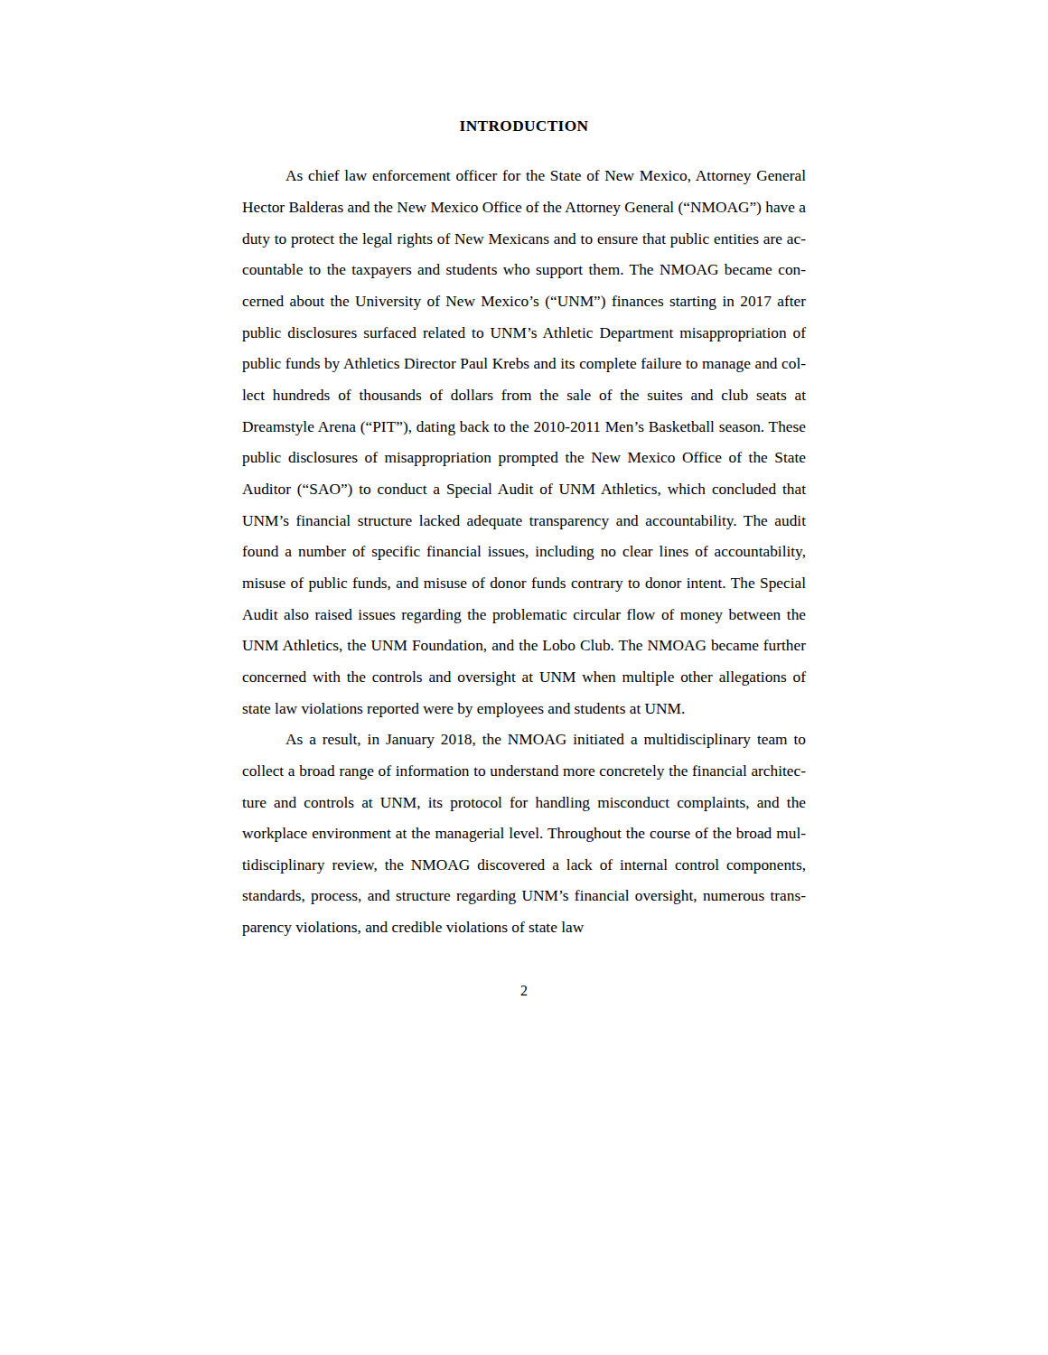INTRODUCTION
As chief law enforcement officer for the State of New Mexico, Attorney General Hector Balderas and the New Mexico Office of the Attorney General (“NMOAG”) have a duty to protect the legal rights of New Mexicans and to ensure that public entities are accountable to the taxpayers and students who support them. The NMOAG became concerned about the University of New Mexico’s (“UNM”) finances starting in 2017 after public disclosures surfaced related to UNM’s Athletic Department misappropriation of public funds by Athletics Director Paul Krebs and its complete failure to manage and collect hundreds of thousands of dollars from the sale of the suites and club seats at Dreamstyle Arena (“PIT”), dating back to the 2010-2011 Men’s Basketball season. These public disclosures of misappropriation prompted the New Mexico Office of the State Auditor (“SAO”) to conduct a Special Audit of UNM Athletics, which concluded that UNM’s financial structure lacked adequate transparency and accountability. The audit found a number of specific financial issues, including no clear lines of accountability, misuse of public funds, and misuse of donor funds contrary to donor intent. The Special Audit also raised issues regarding the problematic circular flow of money between the UNM Athletics, the UNM Foundation, and the Lobo Club. The NMOAG became further concerned with the controls and oversight at UNM when multiple other allegations of state law violations reported were by employees and students at UNM.
As a result, in January 2018, the NMOAG initiated a multidisciplinary team to collect a broad range of information to understand more concretely the financial architecture and controls at UNM, its protocol for handling misconduct complaints, and the workplace environment at the managerial level. Throughout the course of the broad multidisciplinary review, the NMOAG discovered a lack of internal control components, standards, process, and structure regarding UNM’s financial oversight, numerous transparency violations, and credible violations of state law
2